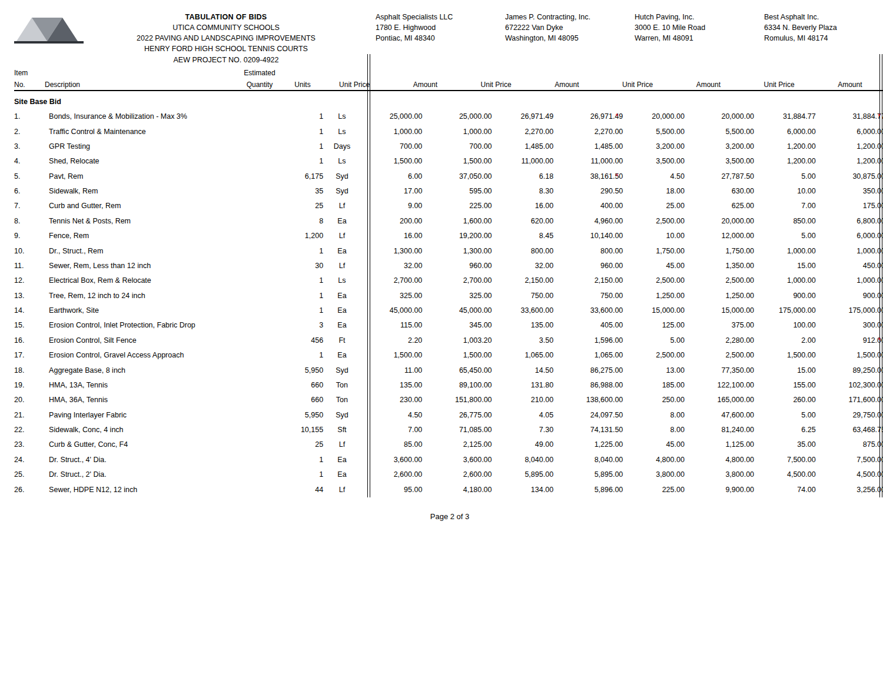TABULATION OF BIDS
UTICA COMMUNITY SCHOOLS
2022 PAVING AND LANDSCAPING IMPROVEMENTS
HENRY FORD HIGH SCHOOL TENNIS COURTS
AEW PROJECT NO. 0209-4922
Asphalt Specialists LLC
1780 E. Highwood
Pontiac, MI 48340
James P. Contracting, Inc.
672222 Van Dyke
Washington, MI 48095
Hutch Paving, Inc.
3000 E. 10 Mile Road
Warren, MI 48091
Best Asphalt Inc.
6334 N. Beverly Plaza
Romulus, MI 48174
Item
Estimated
No.
Description
Quantity
Units
Unit Price
Amount
Unit Price
Amount
Unit Price
Amount
Unit Price
Amount
| Site Base Bid |
| 1. | Bonds, Insurance & Mobilization - Max 3% | 1 | Ls | 25,000.00 | 25,000.00 | 26,971.49 | 26,971.49 * | 20,000.00 | 20,000.00 | 31,884.77 | 31,884.77 * |
| 2. | Traffic Control & Maintenance | 1 | Ls | 1,000.00 | 1,000.00 | 2,270.00 | 2,270.00 | 5,500.00 | 5,500.00 | 6,000.00 | 6,000.00 |
| 3. | GPR Testing | 1 | Days | 700.00 | 700.00 | 1,485.00 | 1,485.00 | 3,200.00 | 3,200.00 | 1,200.00 | 1,200.00 |
| 4. | Shed, Relocate | 1 | Ls | 1,500.00 | 1,500.00 | 11,000.00 | 11,000.00 | 3,500.00 | 3,500.00 | 1,200.00 | 1,200.00 |
| 5. | Pavt, Rem | 6,175 | Syd | 6.00 | 37,050.00 | 6.18 | 38,161.50 * | 4.50 | 27,787.50 | 5.00 | 30,875.00 |
| 6. | Sidewalk, Rem | 35 | Syd | 17.00 | 595.00 | 8.30 | 290.50 | 18.00 | 630.00 | 10.00 | 350.00 |
| 7. | Curb and Gutter, Rem | 25 | Lf | 9.00 | 225.00 | 16.00 | 400.00 | 25.00 | 625.00 | 7.00 | 175.00 |
| 8. | Tennis Net & Posts, Rem | 8 | Ea | 200.00 | 1,600.00 | 620.00 | 4,960.00 | 2,500.00 | 20,000.00 | 850.00 | 6,800.00 |
| 9. | Fence, Rem | 1,200 | Lf | 16.00 | 19,200.00 | 8.45 | 10,140.00 | 10.00 | 12,000.00 | 5.00 | 6,000.00 |
| 10. | Dr., Struct., Rem | 1 | Ea | 1,300.00 | 1,300.00 | 800.00 | 800.00 | 1,750.00 | 1,750.00 | 1,000.00 | 1,000.00 |
| 11. | Sewer, Rem, Less than 12 inch | 30 | Lf | 32.00 | 960.00 | 32.00 | 960.00 | 45.00 | 1,350.00 | 15.00 | 450.00 |
| 12. | Electrical Box, Rem & Relocate | 1 | Ls | 2,700.00 | 2,700.00 | 2,150.00 | 2,150.00 | 2,500.00 | 2,500.00 | 1,000.00 | 1,000.00 |
| 13. | Tree, Rem, 12 inch to 24 inch | 1 | Ea | 325.00 | 325.00 | 750.00 | 750.00 | 1,250.00 | 1,250.00 | 900.00 | 900.00 |
| 14. | Earthwork, Site | 1 | Ea | 45,000.00 | 45,000.00 | 33,600.00 | 33,600.00 | 15,000.00 | 15,000.00 | 175,000.00 | 175,000.00 |
| 15. | Erosion Control, Inlet Protection, Fabric Drop | 3 | Ea | 115.00 | 345.00 | 135.00 | 405.00 | 125.00 | 375.00 | 100.00 | 300.00 |
| 16. | Erosion Control, Silt Fence | 456 | Ft | 2.20 | 1,003.20 | 3.50 | 1,596.00 | 5.00 | 2,280.00 | 2.00 | 912.00 * |
| 17. | Erosion Control, Gravel Access Approach | 1 | Ea | 1,500.00 | 1,500.00 | 1,065.00 | 1,065.00 | 2,500.00 | 2,500.00 | 1,500.00 | 1,500.00 |
| 18. | Aggregate Base, 8 inch | 5,950 | Syd | 11.00 | 65,450.00 | 14.50 | 86,275.00 | 13.00 | 77,350.00 | 15.00 | 89,250.00 |
| 19. | HMA, 13A, Tennis | 660 | Ton | 135.00 | 89,100.00 | 131.80 | 86,988.00 | 185.00 | 122,100.00 | 155.00 | 102,300.00 |
| 20. | HMA, 36A, Tennis | 660 | Ton | 230.00 | 151,800.00 | 210.00 | 138,600.00 | 250.00 | 165,000.00 | 260.00 | 171,600.00 |
| 21. | Paving Interlayer Fabric | 5,950 | Syd | 4.50 | 26,775.00 | 4.05 | 24,097.50 | 8.00 | 47,600.00 | 5.00 | 29,750.00 |
| 22. | Sidewalk, Conc, 4 inch | 10,155 | Sft | 7.00 | 71,085.00 | 7.30 | 74,131.50 | 8.00 | 81,240.00 | 6.25 | 63,468.75 |
| 23. | Curb & Gutter, Conc, F4 | 25 | Lf | 85.00 | 2,125.00 | 49.00 | 1,225.00 | 45.00 | 1,125.00 | 35.00 | 875.00 |
| 24. | Dr. Struct., 4' Dia. | 1 | Ea | 3,600.00 | 3,600.00 | 8,040.00 | 8,040.00 | 4,800.00 | 4,800.00 | 7,500.00 | 7,500.00 |
| 25. | Dr. Struct., 2' Dia. | 1 | Ea | 2,600.00 | 2,600.00 | 5,895.00 | 5,895.00 | 3,800.00 | 3,800.00 | 4,500.00 | 4,500.00 |
| 26. | Sewer, HDPE N12, 12 inch | 44 | Lf | 95.00 | 4,180.00 | 134.00 | 5,896.00 | 225.00 | 9,900.00 | 74.00 | 3,256.00 |
Page 2 of 3